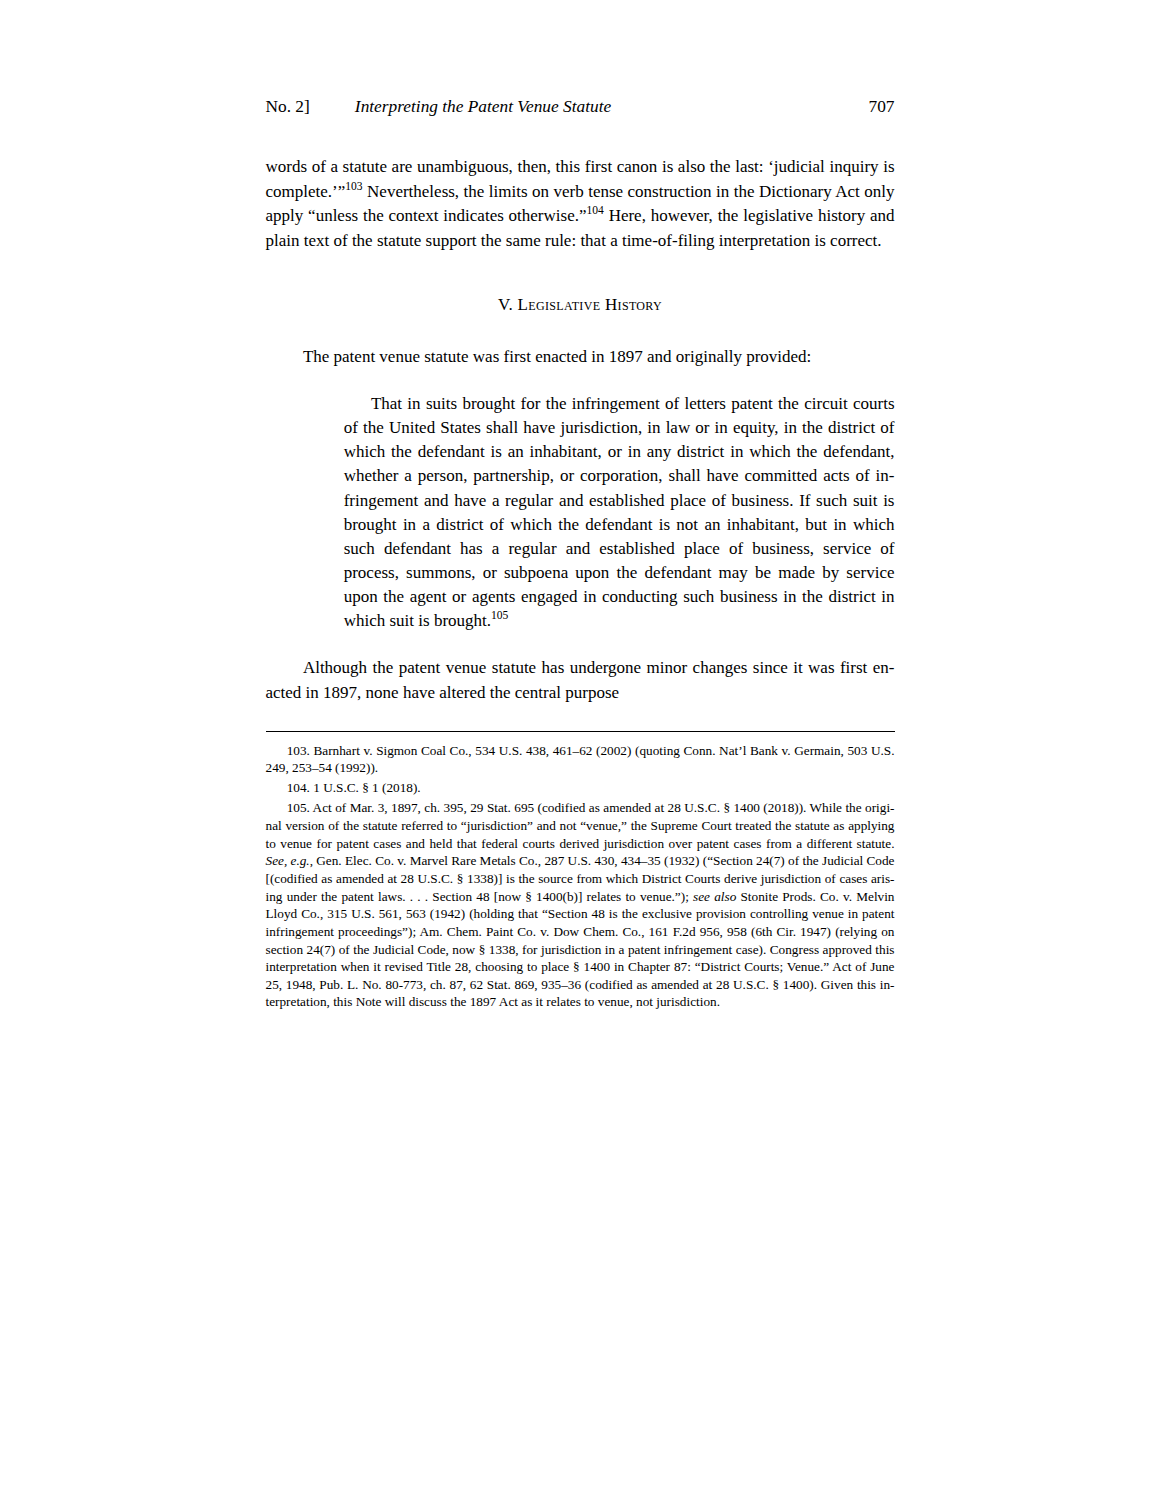No. 2] Interpreting the Patent Venue Statute 707
words of a statute are unambiguous, then, this first canon is also the last: ‘judicial inquiry is complete.’”103 Nevertheless, the limits on verb tense construction in the Dictionary Act only apply “unless the context indicates otherwise.”104 Here, however, the legislative history and plain text of the statute support the same rule: that a time-of-filing interpretation is correct.
V. Legislative History
The patent venue statute was first enacted in 1897 and originally provided:
That in suits brought for the infringement of letters patent the circuit courts of the United States shall have jurisdiction, in law or in equity, in the district of which the defendant is an inhabitant, or in any district in which the defendant, whether a person, partnership, or corporation, shall have committed acts of infringement and have a regular and established place of business. If such suit is brought in a district of which the defendant is not an inhabitant, but in which such defendant has a regular and established place of business, service of process, summons, or subpoena upon the defendant may be made by service upon the agent or agents engaged in conducting such business in the district in which suit is brought.105
Although the patent venue statute has undergone minor changes since it was first enacted in 1897, none have altered the central purpose
103. Barnhart v. Sigmon Coal Co., 534 U.S. 438, 461–62 (2002) (quoting Conn. Nat’l Bank v. Germain, 503 U.S. 249, 253–54 (1992)).
104. 1 U.S.C. § 1 (2018).
105. Act of Mar. 3, 1897, ch. 395, 29 Stat. 695 (codified as amended at 28 U.S.C. § 1400 (2018)). While the original version of the statute referred to “jurisdiction” and not “venue,” the Supreme Court treated the statute as applying to venue for patent cases and held that federal courts derived jurisdiction over patent cases from a different statute. See, e.g., Gen. Elec. Co. v. Marvel Rare Metals Co., 287 U.S. 430, 434–35 (1932) (“Section 24(7) of the Judicial Code [(codified as amended at 28 U.S.C. § 1338)] is the source from which District Courts derive jurisdiction of cases arising under the patent laws. . . . Section 48 [now § 1400(b)] relates to venue.”); see also Stonite Prods. Co. v. Melvin Lloyd Co., 315 U.S. 561, 563 (1942) (holding that “Section 48 is the exclusive provision controlling venue in patent infringement proceedings”); Am. Chem. Paint Co. v. Dow Chem. Co., 161 F.2d 956, 958 (6th Cir. 1947) (relying on section 24(7) of the Judicial Code, now § 1338, for jurisdiction in a patent infringement case). Congress approved this interpretation when it revised Title 28, choosing to place § 1400 in Chapter 87: “District Courts; Venue.” Act of June 25, 1948, Pub. L. No. 80-773, ch. 87, 62 Stat. 869, 935–36 (codified as amended at 28 U.S.C. § 1400). Given this interpretation, this Note will discuss the 1897 Act as it relates to venue, not jurisdiction.